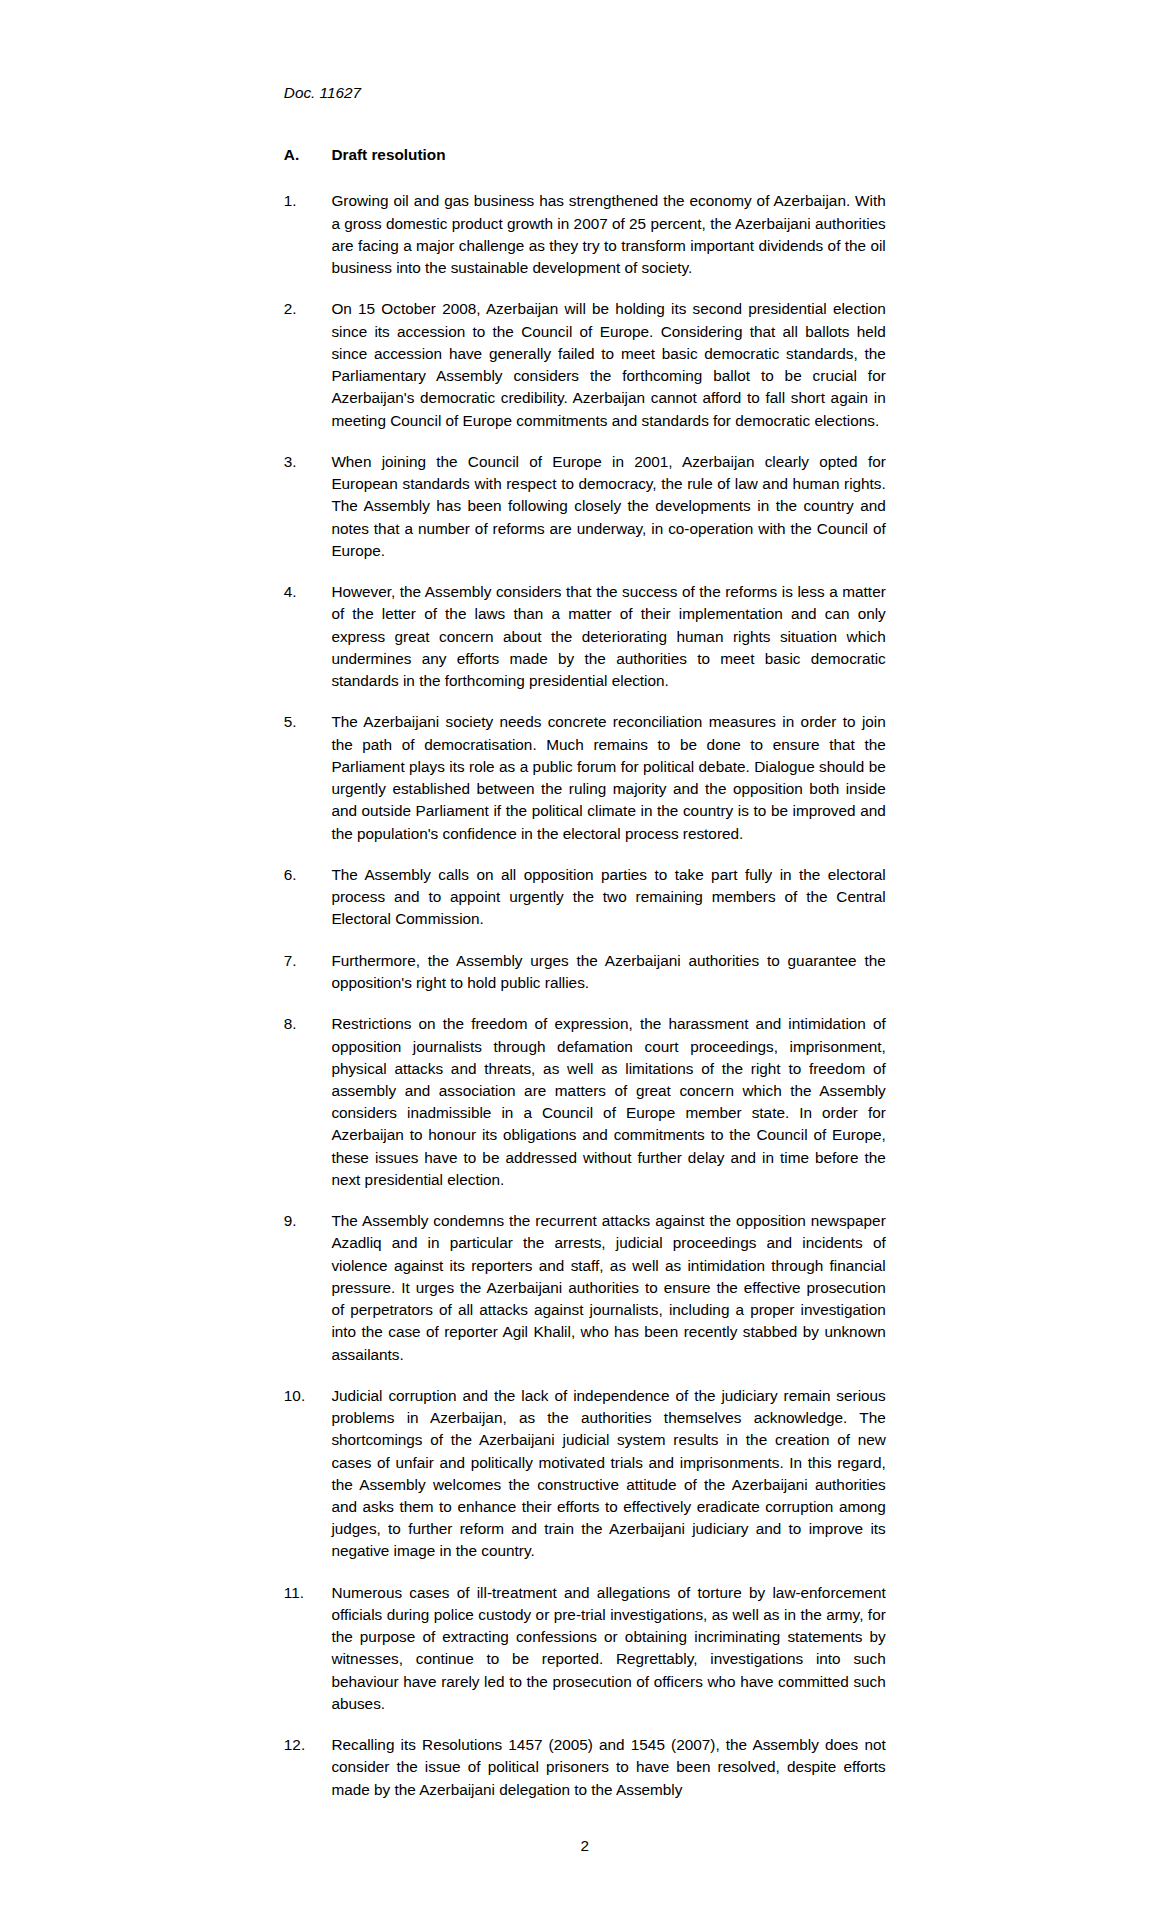Doc. 11627
A. Draft resolution
1. Growing oil and gas business has strengthened the economy of Azerbaijan. With a gross domestic product growth in 2007 of 25 percent, the Azerbaijani authorities are facing a major challenge as they try to transform important dividends of the oil business into the sustainable development of society.
2. On 15 October 2008, Azerbaijan will be holding its second presidential election since its accession to the Council of Europe. Considering that all ballots held since accession have generally failed to meet basic democratic standards, the Parliamentary Assembly considers the forthcoming ballot to be crucial for Azerbaijan's democratic credibility. Azerbaijan cannot afford to fall short again in meeting Council of Europe commitments and standards for democratic elections.
3. When joining the Council of Europe in 2001, Azerbaijan clearly opted for European standards with respect to democracy, the rule of law and human rights. The Assembly has been following closely the developments in the country and notes that a number of reforms are underway, in co-operation with the Council of Europe.
4. However, the Assembly considers that the success of the reforms is less a matter of the letter of the laws than a matter of their implementation and can only express great concern about the deteriorating human rights situation which undermines any efforts made by the authorities to meet basic democratic standards in the forthcoming presidential election.
5. The Azerbaijani society needs concrete reconciliation measures in order to join the path of democratisation. Much remains to be done to ensure that the Parliament plays its role as a public forum for political debate. Dialogue should be urgently established between the ruling majority and the opposition both inside and outside Parliament if the political climate in the country is to be improved and the population's confidence in the electoral process restored.
6. The Assembly calls on all opposition parties to take part fully in the electoral process and to appoint urgently the two remaining members of the Central Electoral Commission.
7. Furthermore, the Assembly urges the Azerbaijani authorities to guarantee the opposition's right to hold public rallies.
8. Restrictions on the freedom of expression, the harassment and intimidation of opposition journalists through defamation court proceedings, imprisonment, physical attacks and threats, as well as limitations of the right to freedom of assembly and association are matters of great concern which the Assembly considers inadmissible in a Council of Europe member state. In order for Azerbaijan to honour its obligations and commitments to the Council of Europe, these issues have to be addressed without further delay and in time before the next presidential election.
9. The Assembly condemns the recurrent attacks against the opposition newspaper Azadliq and in particular the arrests, judicial proceedings and incidents of violence against its reporters and staff, as well as intimidation through financial pressure. It urges the Azerbaijani authorities to ensure the effective prosecution of perpetrators of all attacks against journalists, including a proper investigation into the case of reporter Agil Khalil, who has been recently stabbed by unknown assailants.
10. Judicial corruption and the lack of independence of the judiciary remain serious problems in Azerbaijan, as the authorities themselves acknowledge. The shortcomings of the Azerbaijani judicial system results in the creation of new cases of unfair and politically motivated trials and imprisonments. In this regard, the Assembly welcomes the constructive attitude of the Azerbaijani authorities and asks them to enhance their efforts to effectively eradicate corruption among judges, to further reform and train the Azerbaijani judiciary and to improve its negative image in the country.
11. Numerous cases of ill-treatment and allegations of torture by law-enforcement officials during police custody or pre-trial investigations, as well as in the army, for the purpose of extracting confessions or obtaining incriminating statements by witnesses, continue to be reported. Regrettably, investigations into such behaviour have rarely led to the prosecution of officers who have committed such abuses.
12. Recalling its Resolutions 1457 (2005) and 1545 (2007), the Assembly does not consider the issue of political prisoners to have been resolved, despite efforts made by the Azerbaijani delegation to the Assembly
2